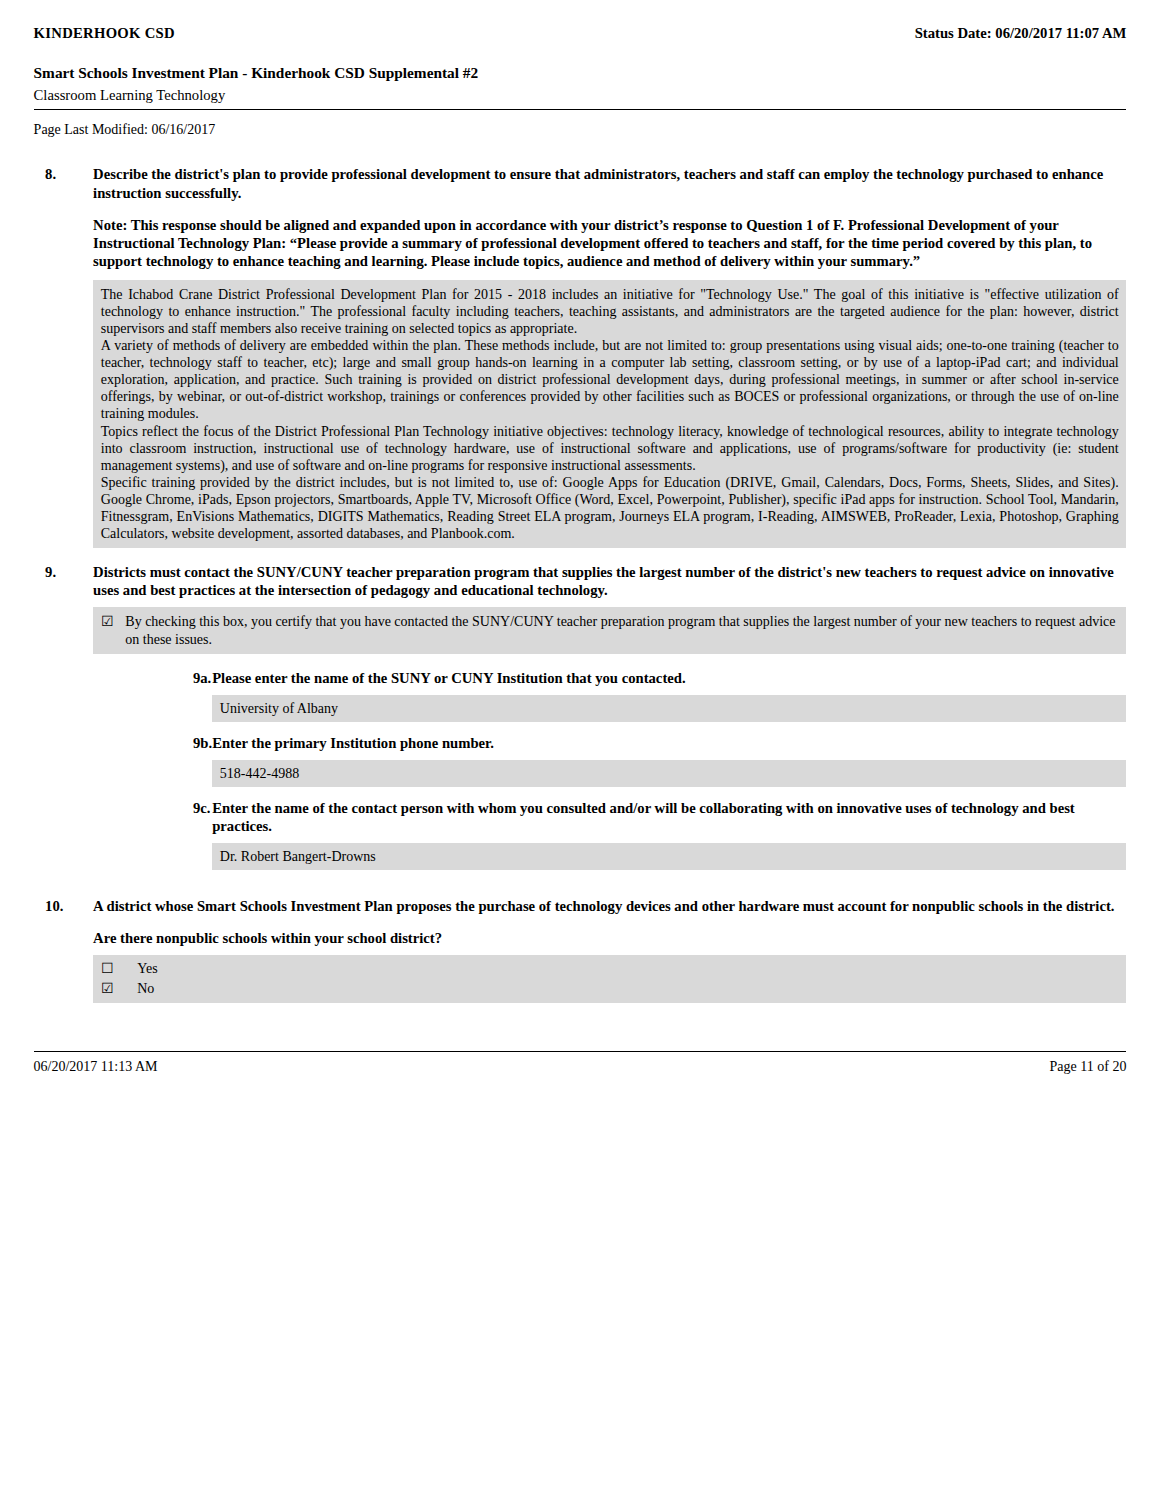KINDERHOOK CSD Status Date: 06/20/2017 11:07 AM
Smart Schools Investment Plan - Kinderhook CSD Supplemental #2
Classroom Learning Technology
Page Last Modified: 06/16/2017
8.
Describe the district's plan to provide professional development to ensure that administrators, teachers and staff can employ the technology purchased to enhance instruction successfully.
Note: This response should be aligned and expanded upon in accordance with your district’s response to Question 1 of F. Professional Development of your Instructional Technology Plan: “Please provide a summary of professional development offered to teachers and staff, for the time period covered by this plan, to support technology to enhance teaching and learning. Please include topics, audience and method of delivery within your summary.”
The Ichabod Crane District Professional Development Plan for 2015 - 2018 includes an initiative for "Technology Use." The goal of this initiative is "effective utilization of technology to enhance instruction." The professional faculty including teachers, teaching assistants, and administrators are the targeted audience for the plan: however, district supervisors and staff members also receive training on selected topics as appropriate.
A variety of methods of delivery are embedded within the plan. These methods include, but are not limited to: group presentations using visual aids; one-to-one training (teacher to teacher, technology staff to teacher, etc); large and small group hands-on learning in a computer lab setting, classroom setting, or by use of a laptop-iPad cart; and individual exploration, application, and practice. Such training is provided on district professional development days, during professional meetings, in summer or after school in-service offerings, by webinar, or out-of-district workshop, trainings or conferences provided by other facilities such as BOCES or professional organizations, or through the use of on-line training modules.
Topics reflect the focus of the District Professional Plan Technology initiative objectives: technology literacy, knowledge of technological resources, ability to integrate technology into classroom instruction, instructional use of technology hardware, use of instructional software and applications, use of programs/software for productivity (ie: student management systems), and use of software and on-line programs for responsive instructional assessments.
Specific training provided by the district includes, but is not limited to, use of: Google Apps for Education (DRIVE, Gmail, Calendars, Docs, Forms, Sheets, Slides, and Sites). Google Chrome, iPads, Epson projectors, Smartboards, Apple TV, Microsoft Office (Word, Excel, Powerpoint, Publisher), specific iPad apps for instruction. School Tool, Mandarin, Fitnessgram, EnVisions Mathematics, DIGITS Mathematics, Reading Street ELA program, Journeys ELA program, I-Reading, AIMSWEB, ProReader, Lexia, Photoshop, Graphing Calculators, website development, assorted databases, and Planbook.com.
9.
Districts must contact the SUNY/CUNY teacher preparation program that supplies the largest number of the district's new teachers to request advice on innovative uses and best practices at the intersection of pedagogy and educational technology.
☑ By checking this box, you certify that you have contacted the SUNY/CUNY teacher preparation program that supplies the largest number of your new teachers to request advice on these issues.
9a.
Please enter the name of the SUNY or CUNY Institution that you contacted.
University of Albany
9b.
Enter the primary Institution phone number.
518-442-4988
9c.
Enter the name of the contact person with whom you consulted and/or will be collaborating with on innovative uses of technology and best practices.
Dr. Robert Bangert-Drowns
10.
A district whose Smart Schools Investment Plan proposes the purchase of technology devices and other hardware must account for nonpublic schools in the district.
Are there nonpublic schools within your school district?
☐Yes
☑No
06/20/2017 11:13 AM Page 11 of 20